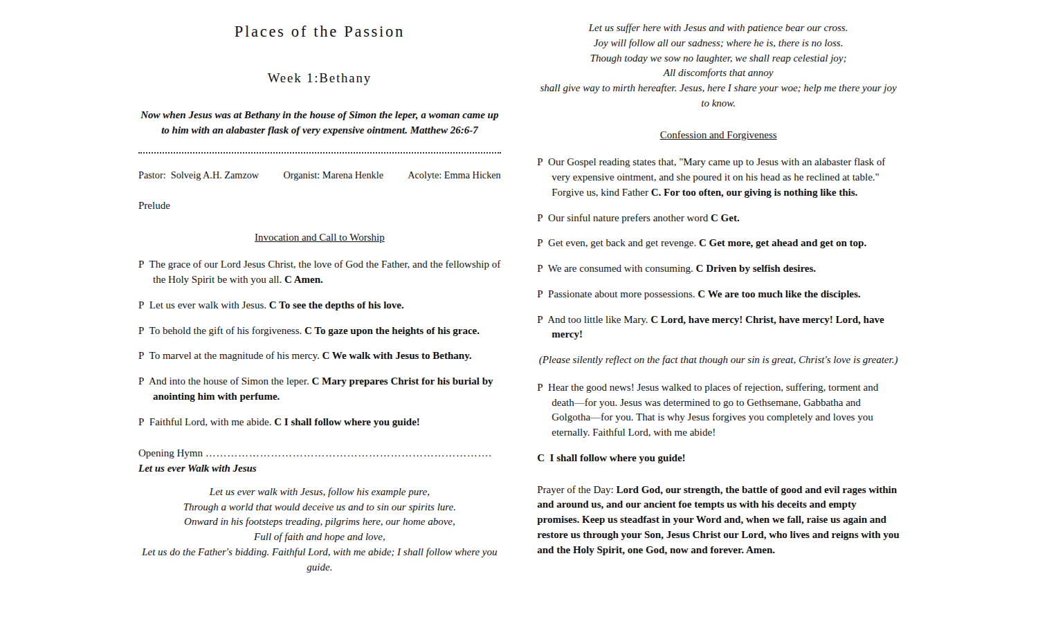Places of the Passion
Week 1:Bethany
Now when Jesus was at Bethany in the house of Simon the leper, a woman came up to him with an alabaster flask of very expensive ointment. Matthew 26:6-7
Pastor: Solveig A.H. Zamzow Organist: Marena Henkle Acolyte: Emma Hicken
Prelude
Invocation and Call to Worship
P The grace of our Lord Jesus Christ, the love of God the Father, and the fellowship of the Holy Spirit be with you all. C Amen.
P Let us ever walk with Jesus. C To see the depths of his love.
P To behold the gift of his forgiveness. C To gaze upon the heights of his grace.
P To marvel at the magnitude of his mercy. C We walk with Jesus to Bethany.
P And into the house of Simon the leper. C Mary prepares Christ for his burial by anointing him with perfume.
P Faithful Lord, with me abide. C I shall follow where you guide!
Opening Hymn ……………………………………………………………………. Let us ever Walk with Jesus
Let us ever walk with Jesus, follow his example pure,
Through a world that would deceive us and to sin our spirits lure.
Onward in his footsteps treading, pilgrims here, our home above,
Full of faith and hope and love,
Let us do the Father's bidding. Faithful Lord, with me abide; I shall follow where you guide.
Let us suffer here with Jesus and with patience bear our cross.
Joy will follow all our sadness; where he is, there is no loss.
Though today we sow no laughter, we shall reap celestial joy;
All discomforts that annoy
shall give way to mirth hereafter. Jesus, here I share your woe; help me there your joy to know.
Confession and Forgiveness
P Our Gospel reading states that, "Mary came up to Jesus with an alabaster flask of very expensive ointment, and she poured it on his head as he reclined at table." Forgive us, kind Father C. For too often, our giving is nothing like this.
P Our sinful nature prefers another word C Get.
P Get even, get back and get revenge. C Get more, get ahead and get on top.
P We are consumed with consuming. C Driven by selfish desires.
P Passionate about more possessions. C We are too much like the disciples.
P And too little like Mary. C Lord, have mercy! Christ, have mercy! Lord, have mercy!
(Please silently reflect on the fact that though our sin is great, Christ's love is greater.)
P Hear the good news! Jesus walked to places of rejection, suffering, torment and death—for you. Jesus was determined to go to Gethsemane, Gabbatha and Golgotha—for you. That is why Jesus forgives you completely and loves you eternally. Faithful Lord, with me abide!
C I shall follow where you guide!
Prayer of the Day: Lord God, our strength, the battle of good and evil rages within and around us, and our ancient foe tempts us with his deceits and empty promises. Keep us steadfast in your Word and, when we fall, raise us again and restore us through your Son, Jesus Christ our Lord, who lives and reigns with you and the Holy Spirit, one God, now and forever. Amen.